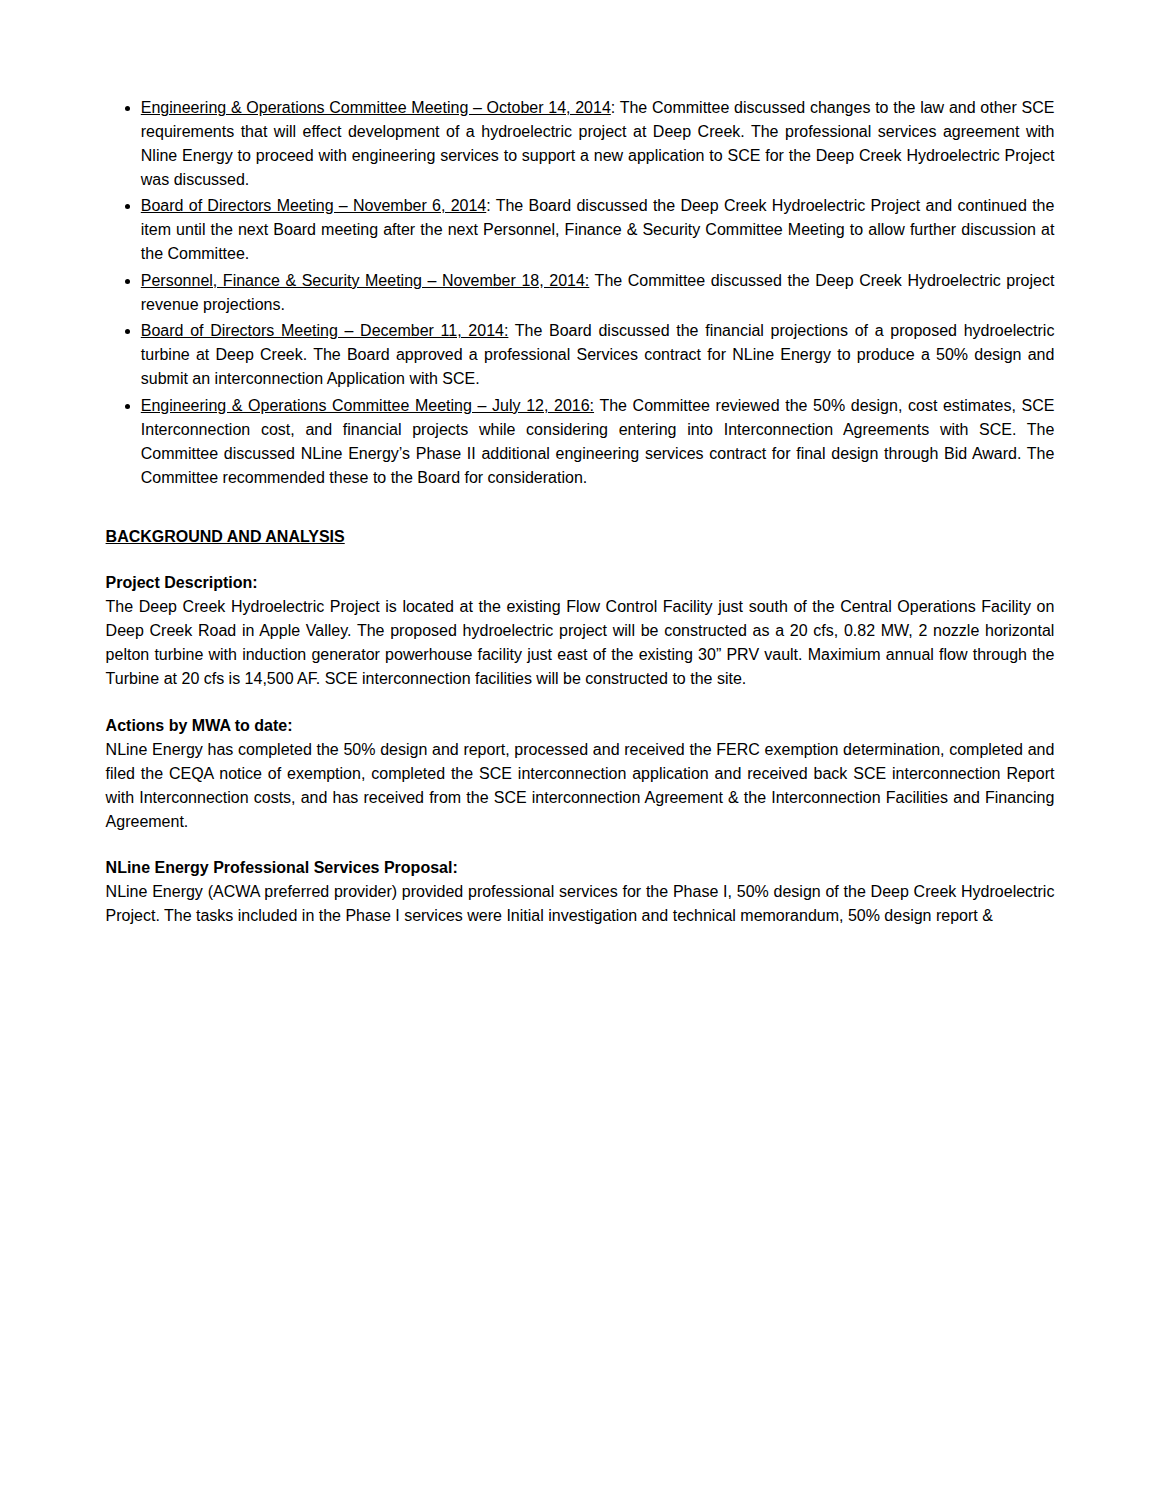Engineering & Operations Committee Meeting – October 14, 2014: The Committee discussed changes to the law and other SCE requirements that will effect development of a hydroelectric project at Deep Creek. The professional services agreement with Nline Energy to proceed with engineering services to support a new application to SCE for the Deep Creek Hydroelectric Project was discussed.
Board of Directors Meeting – November 6, 2014: The Board discussed the Deep Creek Hydroelectric Project and continued the item until the next Board meeting after the next Personnel, Finance & Security Committee Meeting to allow further discussion at the Committee.
Personnel, Finance & Security Meeting – November 18, 2014: The Committee discussed the Deep Creek Hydroelectric project revenue projections.
Board of Directors Meeting – December 11, 2014: The Board discussed the financial projections of a proposed hydroelectric turbine at Deep Creek. The Board approved a professional Services contract for NLine Energy to produce a 50% design and submit an interconnection Application with SCE.
Engineering & Operations Committee Meeting – July 12, 2016: The Committee reviewed the 50% design, cost estimates, SCE Interconnection cost, and financial projects while considering entering into Interconnection Agreements with SCE. The Committee discussed NLine Energy’s Phase II additional engineering services contract for final design through Bid Award. The Committee recommended these to the Board for consideration.
BACKGROUND AND ANALYSIS
Project Description:
The Deep Creek Hydroelectric Project is located at the existing Flow Control Facility just south of the Central Operations Facility on Deep Creek Road in Apple Valley. The proposed hydroelectric project will be constructed as a 20 cfs, 0.82 MW, 2 nozzle horizontal pelton turbine with induction generator powerhouse facility just east of the existing 30” PRV vault. Maximium annual flow through the Turbine at 20 cfs is 14,500 AF. SCE interconnection facilities will be constructed to the site.
Actions by MWA to date:
NLine Energy has completed the 50% design and report, processed and received the FERC exemption determination, completed and filed the CEQA notice of exemption, completed the SCE interconnection application and received back SCE interconnection Report with Interconnection costs, and has received from the SCE interconnection Agreement & the Interconnection Facilities and Financing Agreement.
NLine Energy Professional Services Proposal:
NLine Energy (ACWA preferred provider) provided professional services for the Phase I, 50% design of the Deep Creek Hydroelectric Project. The tasks included in the Phase I services were Initial investigation and technical memorandum, 50% design report &